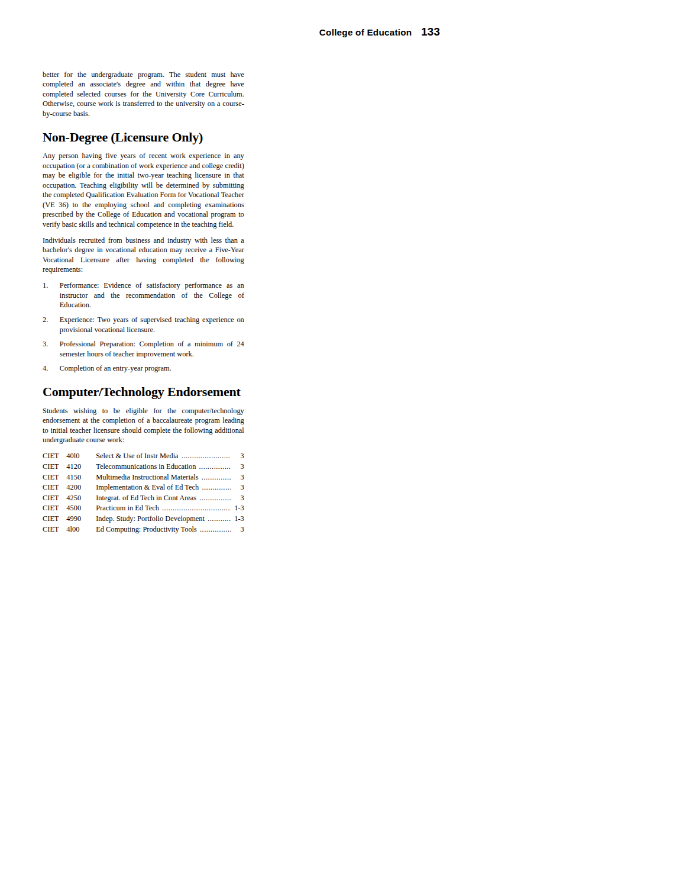College of Education 133
better for the undergraduate program. The student must have completed an associate's degree and within that degree have completed selected courses for the University Core Curriculum. Otherwise, course work is transferred to the university on a course-by-course basis.
Non-Degree (Licensure Only)
Any person having five years of recent work experience in any occupation (or a combination of work experience and college credit) may be eligible for the initial two-year teaching licensure in that occupation. Teaching eligibility will be determined by submitting the completed Qualification Evaluation Form for Vocational Teacher (VE 36) to the employing school and completing examinations prescribed by the College of Education and vocational program to verify basic skills and technical competence in the teaching field.
Individuals recruited from business and industry with less than a bachelor's degree in vocational education may receive a Five-Year Vocational Licensure after having completed the following requirements:
Performance: Evidence of satisfactory performance as an instructor and the recommendation of the College of Education.
Experience: Two years of supervised teaching experience on provisional vocational licensure.
Professional Preparation: Completion of a minimum of 24 semester hours of teacher improvement work.
Completion of an entry-year program.
Computer/Technology Endorsement
Students wishing to be eligible for the computer/technology endorsement at the completion of a baccalaureate program leading to initial teacher licensure should complete the following additional undergraduate course work:
CIET 40l0 Select & Use of Instr Media ........................................ 3
CIET 4120 Telecommunications in Education .............................. 3
CIET 4150 Multimedia Instructional Materials ............................. 3
CIET 4200 Implementation & Eval of Ed Tech .............................. 3
CIET 4250 Integrat. of Ed Tech in Cont Areas .............................. 3
CIET 4500 Practicum in Ed Tech ................................................ 1-3
CIET 4990 Indep. Study: Portfolio Development ....................... 1-3
CIET 4l00 Ed Computing: Productivity Tools ............................... 3